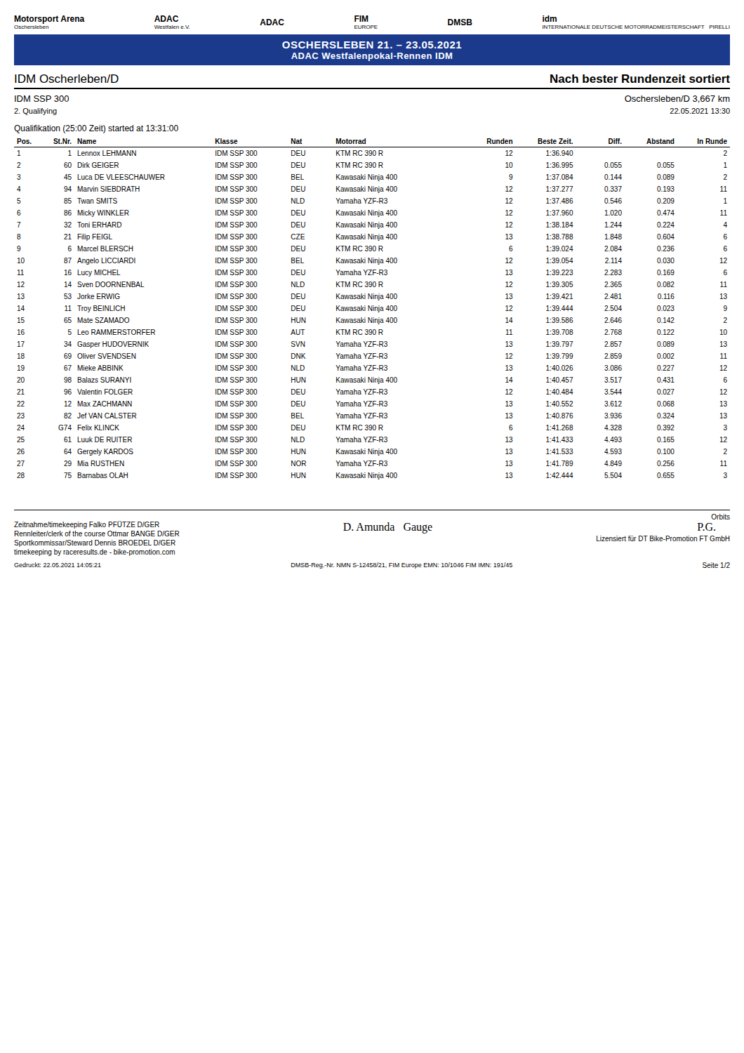Motorsport ArenaOschersleben
ADACWestfalen e.V.
ADAC
FIMEUROPE
DMSB
idmINTERNATIONALE DEUTSCHE MOTORRADMEISTERSCHAFT PIRELLI
OSCHERSLEBEN 21. – 23.05.2021
ADAC Westfalenpokal-Rennen IDM
IDM Oscherleben/D
Nach bester Rundenzeit sortiert
IDM SSP 300
2. Qualifying
Oschersleben/D 3,667 km
22.05.2021 13:30
Qualifikation (25:00 Zeit) started at 13:31:00
| Pos. | St.Nr. | Name | Klasse | Nat | Motorrad | Runden | Beste Zeit. | Diff. | Abstand | In Runde |
| --- | --- | --- | --- | --- | --- | --- | --- | --- | --- | --- |
| 1 | 1 | Lennox LEHMANN | IDM SSP 300 | DEU | KTM RC 390 R | 12 | 1:36.940 | | | 2 |
| 2 | 60 | Dirk GEIGER | IDM SSP 300 | DEU | KTM RC 390 R | 10 | 1:36.995 | 0.055 | 0.055 | 1 |
| 3 | 45 | Luca DE VLEESCHAUWER | IDM SSP 300 | BEL | Kawasaki Ninja 400 | 9 | 1:37.084 | 0.144 | 0.089 | 2 |
| 4 | 94 | Marvin SIEBDRATH | IDM SSP 300 | DEU | Kawasaki Ninja 400 | 12 | 1:37.277 | 0.337 | 0.193 | 11 |
| 5 | 85 | Twan SMITS | IDM SSP 300 | NLD | Yamaha YZF-R3 | 12 | 1:37.486 | 0.546 | 0.209 | 1 |
| 6 | 86 | Micky WINKLER | IDM SSP 300 | DEU | Kawasaki Ninja 400 | 12 | 1:37.960 | 1.020 | 0.474 | 11 |
| 7 | 32 | Toni ERHARD | IDM SSP 300 | DEU | Kawasaki Ninja 400 | 12 | 1:38.184 | 1.244 | 0.224 | 4 |
| 8 | 21 | Filip FEIGL | IDM SSP 300 | CZE | Kawasaki Ninja 400 | 13 | 1:38.788 | 1.848 | 0.604 | 6 |
| 9 | 6 | Marcel BLERSCH | IDM SSP 300 | DEU | KTM RC 390 R | 6 | 1:39.024 | 2.084 | 0.236 | 6 |
| 10 | 87 | Angelo LICCIARDI | IDM SSP 300 | BEL | Kawasaki Ninja 400 | 12 | 1:39.054 | 2.114 | 0.030 | 12 |
| 11 | 16 | Lucy MICHEL | IDM SSP 300 | DEU | Yamaha YZF-R3 | 13 | 1:39.223 | 2.283 | 0.169 | 6 |
| 12 | 14 | Sven DOORNENBAL | IDM SSP 300 | NLD | KTM RC 390 R | 12 | 1:39.305 | 2.365 | 0.082 | 11 |
| 13 | 53 | Jorke ERWIG | IDM SSP 300 | DEU | Kawasaki Ninja 400 | 13 | 1:39.421 | 2.481 | 0.116 | 13 |
| 14 | 11 | Troy BEINLICH | IDM SSP 300 | DEU | Kawasaki Ninja 400 | 12 | 1:39.444 | 2.504 | 0.023 | 9 |
| 15 | 65 | Mate SZAMADO | IDM SSP 300 | HUN | Kawasaki Ninja 400 | 14 | 1:39.586 | 2.646 | 0.142 | 2 |
| 16 | 5 | Leo RAMMERSTORFER | IDM SSP 300 | AUT | KTM RC 390 R | 11 | 1:39.708 | 2.768 | 0.122 | 10 |
| 17 | 34 | Gasper HUDOVERNIK | IDM SSP 300 | SVN | Yamaha YZF-R3 | 13 | 1:39.797 | 2.857 | 0.089 | 13 |
| 18 | 69 | Oliver SVENDSEN | IDM SSP 300 | DNK | Yamaha YZF-R3 | 12 | 1:39.799 | 2.859 | 0.002 | 11 |
| 19 | 67 | Mieke ABBINK | IDM SSP 300 | NLD | Yamaha YZF-R3 | 13 | 1:40.026 | 3.086 | 0.227 | 12 |
| 20 | 98 | Balazs SURANYI | IDM SSP 300 | HUN | Kawasaki Ninja 400 | 14 | 1:40.457 | 3.517 | 0.431 | 6 |
| 21 | 96 | Valentin FOLGER | IDM SSP 300 | DEU | Yamaha YZF-R3 | 12 | 1:40.484 | 3.544 | 0.027 | 12 |
| 22 | 12 | Max ZACHMANN | IDM SSP 300 | DEU | Yamaha YZF-R3 | 13 | 1:40.552 | 3.612 | 0.068 | 13 |
| 23 | 82 | Jef VAN CALSTER | IDM SSP 300 | BEL | Yamaha YZF-R3 | 13 | 1:40.876 | 3.936 | 0.324 | 13 |
| 24 | G74 | Felix KLINCK | IDM SSP 300 | DEU | KTM RC 390 R | 6 | 1:41.268 | 4.328 | 0.392 | 3 |
| 25 | 61 | Luuk DE RUITER | IDM SSP 300 | NLD | Yamaha YZF-R3 | 13 | 1:41.433 | 4.493 | 0.165 | 12 |
| 26 | 64 | Gergely KARDOS | IDM SSP 300 | HUN | Kawasaki Ninja 400 | 13 | 1:41.533 | 4.593 | 0.100 | 2 |
| 27 | 29 | Mia RUSTHEN | IDM SSP 300 | NOR | Yamaha YZF-R3 | 13 | 1:41.789 | 4.849 | 0.256 | 11 |
| 28 | 75 | Barnabas OLAH | IDM SSP 300 | HUN | Kawasaki Ninja 400 | 13 | 1:42.444 | 5.504 | 0.655 | 3 |
Orbits
Zeitnahme/timekeeping Falko PFÜTZE D/GER
Rennleiter/clerk of the course Ottmar BANGE D/GER
Sportkommissar/Steward Dennis BROEDEL D/GER
timekeeping by raceresults.de - bike-promotion.com
D. Amunda Gauge
P.G.
Lizensiert für DT Bike-Promotion FT GmbH
Gedruckt: 22.05.2021 14:05:21
DMSB-Reg.-Nr. NMN S-12458/21, FIM Europe EMN: 10/1046 FIM IMN: 191/45
Seite 1/2